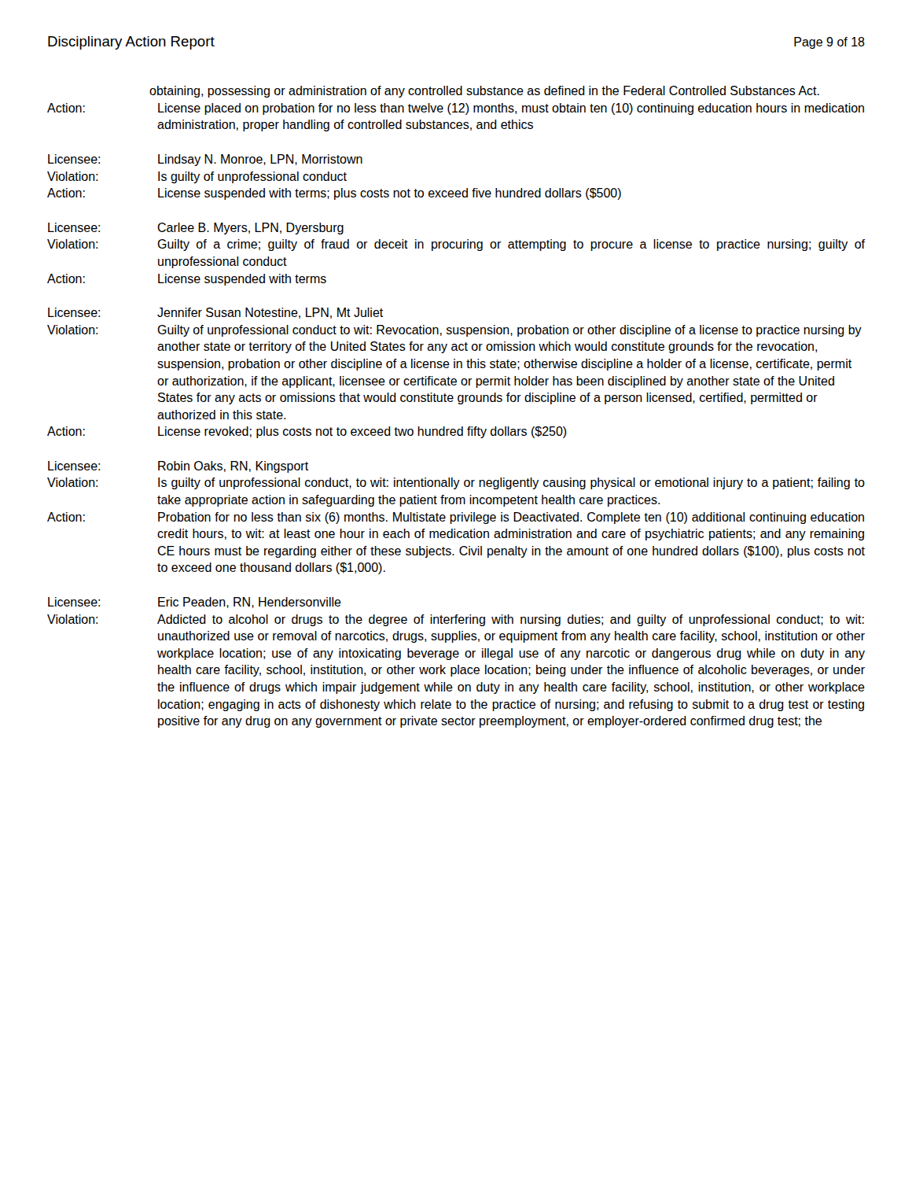Disciplinary Action Report
Page 9 of 18
obtaining, possessing or administration of any controlled substance as defined in the Federal Controlled Substances Act.
Action:
License placed on probation for no less than twelve (12) months, must obtain ten (10) continuing education hours in medication administration, proper handling of controlled substances, and ethics
Licensee:
Lindsay N. Monroe, LPN, Morristown
Violation:
Is guilty of unprofessional conduct
Action:
License suspended with terms; plus costs not to exceed five hundred dollars ($500)
Licensee:
Carlee B. Myers, LPN, Dyersburg
Violation:
Guilty of a crime; guilty of fraud or deceit in procuring or attempting to procure a license to practice nursing; guilty of unprofessional conduct
Action:
License suspended with terms
Licensee:
Jennifer Susan Notestine, LPN, Mt Juliet
Violation:
Guilty of unprofessional conduct to wit: Revocation, suspension, probation or other discipline of a license to practice nursing by another state or territory of the United States for any act or omission which would constitute grounds for the revocation, suspension, probation or other discipline of a license in this state; otherwise discipline a holder of a license, certificate, permit or authorization, if the applicant, licensee or certificate or permit holder has been disciplined by another state of the United States for any acts or omissions that would constitute grounds for discipline of a person licensed, certified, permitted or authorized in this state.
Action:
License revoked; plus costs not to exceed two hundred fifty dollars ($250)
Licensee:
Robin Oaks, RN, Kingsport
Violation:
Is guilty of unprofessional conduct, to wit: intentionally or negligently causing physical or emotional injury to a patient; failing to take appropriate action in safeguarding the patient from incompetent health care practices.
Action:
Probation for no less than six (6) months. Multistate privilege is Deactivated. Complete ten (10) additional continuing education credit hours, to wit: at least one hour in each of medication administration and care of psychiatric patients; and any remaining CE hours must be regarding either of these subjects. Civil penalty in the amount of one hundred dollars ($100), plus costs not to exceed one thousand dollars ($1,000).
Licensee:
Eric Peaden, RN, Hendersonville
Violation:
Addicted to alcohol or drugs to the degree of interfering with nursing duties; and guilty of unprofessional conduct; to wit: unauthorized use or removal of narcotics, drugs, supplies, or equipment from any health care facility, school, institution or other workplace location; use of any intoxicating beverage or illegal use of any narcotic or dangerous drug while on duty in any health care facility, school, institution, or other work place location; being under the influence of alcoholic beverages, or under the influence of drugs which impair judgement while on duty in any health care facility, school, institution, or other workplace location; engaging in acts of dishonesty which relate to the practice of nursing; and refusing to submit to a drug test or testing positive for any drug on any government or private sector preemployment, or employer-ordered confirmed drug test; the